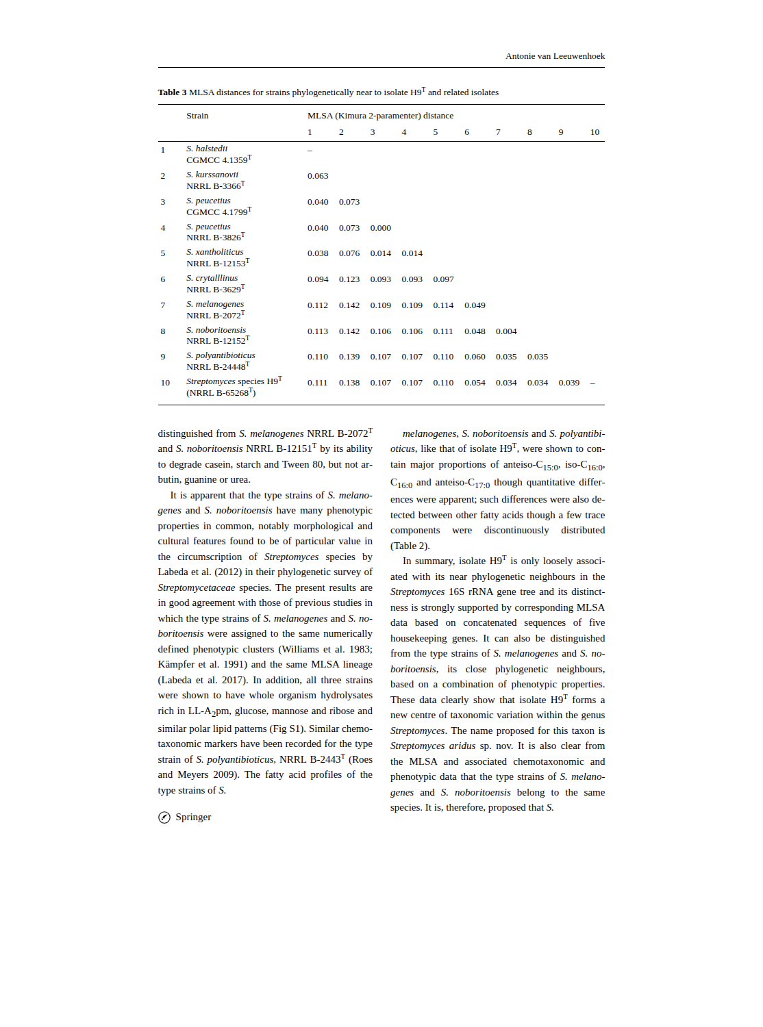Antonie van Leeuwenhoek
Table 3 MLSA distances for strains phylogenetically near to isolate H9T and related isolates
| | Strain | MLSA (Kimura 2-paramenter) distance |
| --- | --- | --- |
| | | 1 | 2 | 3 | 4 | 5 | 6 | 7 | 8 | 9 | 10 |
| 1 | S. halstedii CGMCC 4.1359 T | – | | | | | | | | | |
| 2 | S. kurssanovii NRRL B-3366 T | 0.063 | | | | | | | | | |
| 3 | S. peucetius CGMCC 4.1799 T | 0.040 | 0.073 | | | | | | | | |
| 4 | S. peucetius NRRL B-3826 T | 0.040 | 0.073 | 0.000 | | | | | | | |
| 5 | S. xantholiticus NRRL B-12153 T | 0.038 | 0.076 | 0.014 | 0.014 | | | | | | |
| 6 | S. crytalllinus NRRL B-3629 T | 0.094 | 0.123 | 0.093 | 0.093 | 0.097 | | | | | |
| 7 | S. melanogenes NRRL B-2072 T | 0.112 | 0.142 | 0.109 | 0.109 | 0.114 | 0.049 | | | | |
| 8 | S. noboritoensis NRRL B-12152 T | 0.113 | 0.142 | 0.106 | 0.106 | 0.111 | 0.048 | 0.004 | | | |
| 9 | S. polyantibioticus NRRL B-24448 T | 0.110 | 0.139 | 0.107 | 0.107 | 0.110 | 0.060 | 0.035 | 0.035 | | |
| 10 | Streptomyces species H9 T (NRRL B-65268 T ) | 0.111 | 0.138 | 0.107 | 0.107 | 0.110 | 0.054 | 0.034 | 0.034 | 0.039 | – |
distinguished from S. melanogenes NRRL B-2072T and S. noboritoensis NRRL B-12151T by its ability to degrade casein, starch and Tween 80, but not arbutin, guanine or urea.
It is apparent that the type strains of S. melanogenes and S. noboritoensis have many phenotypic properties in common, notably morphological and cultural features found to be of particular value in the circumscription of Streptomyces species by Labeda et al. (2012) in their phylogenetic survey of Streptomycetaceae species. The present results are in good agreement with those of previous studies in which the type strains of S. melanogenes and S. noboritoensis were assigned to the same numerically defined phenotypic clusters (Williams et al. 1983; Kämpfer et al. 1991) and the same MLSA lineage (Labeda et al. 2017). In addition, all three strains were shown to have whole organism hydrolysates rich in LL-A2pm, glucose, mannose and ribose and similar polar lipid patterns (Fig S1). Similar chemotaxonomic markers have been recorded for the type strain of S. polyantibioticus, NRRL B-2443T (Roes and Meyers 2009). The fatty acid profiles of the type strains of S.
melanogenes, S. noboritoensis and S. polyantibioticus, like that of isolate H9T, were shown to contain major proportions of anteiso-C15:0, iso-C16:0, C16:0 and anteiso-C17:0 though quantitative differences were apparent; such differences were also detected between other fatty acids though a few trace components were discontinuously distributed (Table 2).
In summary, isolate H9T is only loosely associated with its near phylogenetic neighbours in the Streptomyces 16S rRNA gene tree and its distinctness is strongly supported by corresponding MLSA data based on concatenated sequences of five housekeeping genes. It can also be distinguished from the type strains of S. melanogenes and S. noboritoensis, its close phylogenetic neighbours, based on a combination of phenotypic properties. These data clearly show that isolate H9T forms a new centre of taxonomic variation within the genus Streptomyces. The name proposed for this taxon is Streptomyces aridus sp. nov. It is also clear from the MLSA and associated chemotaxonomic and phenotypic data that the type strains of S. melanogenes and S. noboritoensis belong to the same species. It is, therefore, proposed that S.
Springer